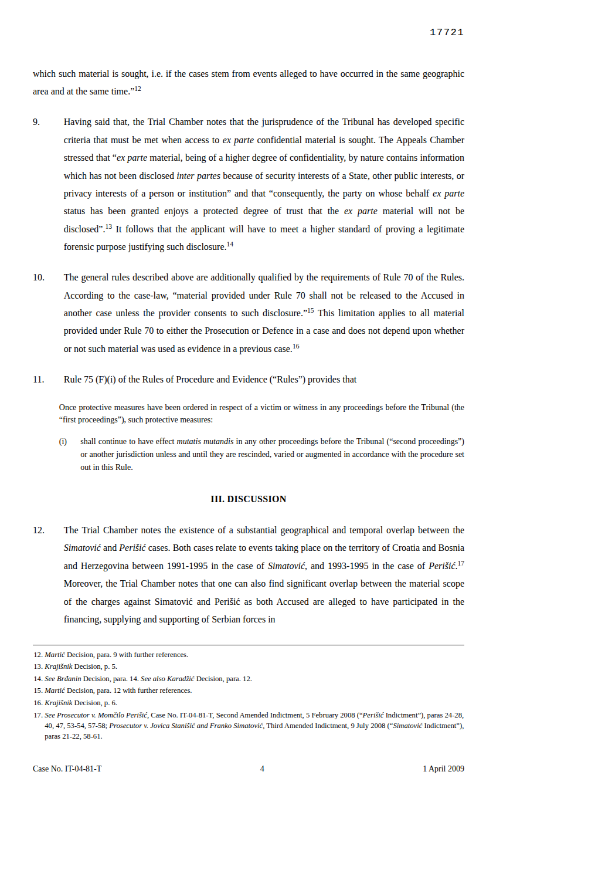17721
which such material is sought, i.e. if the cases stem from events alleged to have occurred in the same geographic area and at the same time.”12
9.
Having said that, the Trial Chamber notes that the jurisprudence of the Tribunal has developed specific criteria that must be met when access to ex parte confidential material is sought. The Appeals Chamber stressed that “ex parte material, being of a higher degree of confidentiality, by nature contains information which has not been disclosed inter partes because of security interests of a State, other public interests, or privacy interests of a person or institution” and that “consequently, the party on whose behalf ex parte status has been granted enjoys a protected degree of trust that the ex parte material will not be disclosed”.13 It follows that the applicant will have to meet a higher standard of proving a legitimate forensic purpose justifying such disclosure.14
10.
The general rules described above are additionally qualified by the requirements of Rule 70 of the Rules. According to the case-law, “material provided under Rule 70 shall not be released to the Accused in another case unless the provider consents to such disclosure.”15 This limitation applies to all material provided under Rule 70 to either the Prosecution or Defence in a case and does not depend upon whether or not such material was used as evidence in a previous case.16
11.
Rule 75 (F)(i) of the Rules of Procedure and Evidence (“Rules”) provides that
Once protective measures have been ordered in respect of a victim or witness in any proceedings before the Tribunal (the “first proceedings”), such protective measures:
(i)
shall continue to have effect mutatis mutandis in any other proceedings before the Tribunal (“second proceedings”) or another jurisdiction unless and until they are rescinded, varied or augmented in accordance with the procedure set out in this Rule.
III. DISCUSSION
12.
The Trial Chamber notes the existence of a substantial geographical and temporal overlap between the Simatović and Perišić cases. Both cases relate to events taking place on the territory of Croatia and Bosnia and Herzegovina between 1991-1995 in the case of Simatović, and 1993-1995 in the case of Perišić.17 Moreover, the Trial Chamber notes that one can also find significant overlap between the material scope of the charges against Simatović and Perišić as both Accused are alleged to have participated in the financing, supplying and supporting of Serbian forces in
Martić Decision, para. 9 with further references.
Krajišnik Decision, p. 5.
See Brđanin Decision, para. 14. See also Karadžić Decision, para. 12.
Martić Decision, para. 12 with further references.
Krajišnik Decision, p. 6.
See Prosecutor v. Momčilo Perišić, Case No. IT-04-81-T, Second Amended Indictment, 5 February 2008 (“Perišić Indictment”), paras 24-28, 40, 47, 53-54, 57-58; Prosecutor v. Jovica Stanišić and Franko Simatović, Third Amended Indictment, 9 July 2008 (“Simatović Indictment”), paras 21-22, 58-61.
Case No. IT-04-81-T
4
1 April 2009